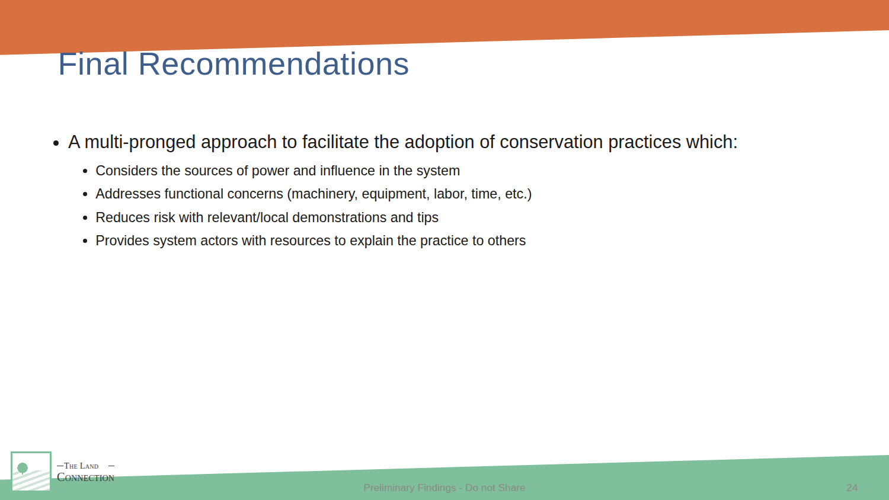Final Recommendations
A multi-pronged approach to facilitate the adoption of conservation practices which:
Considers the sources of power and influence in the system
Addresses functional concerns (machinery, equipment, labor, time, etc.)
Reduces risk with relevant/local demonstrations and tips
Provides system actors with resources to explain the practice to others
The Land Connection
Preliminary Findings - Do not Share
24